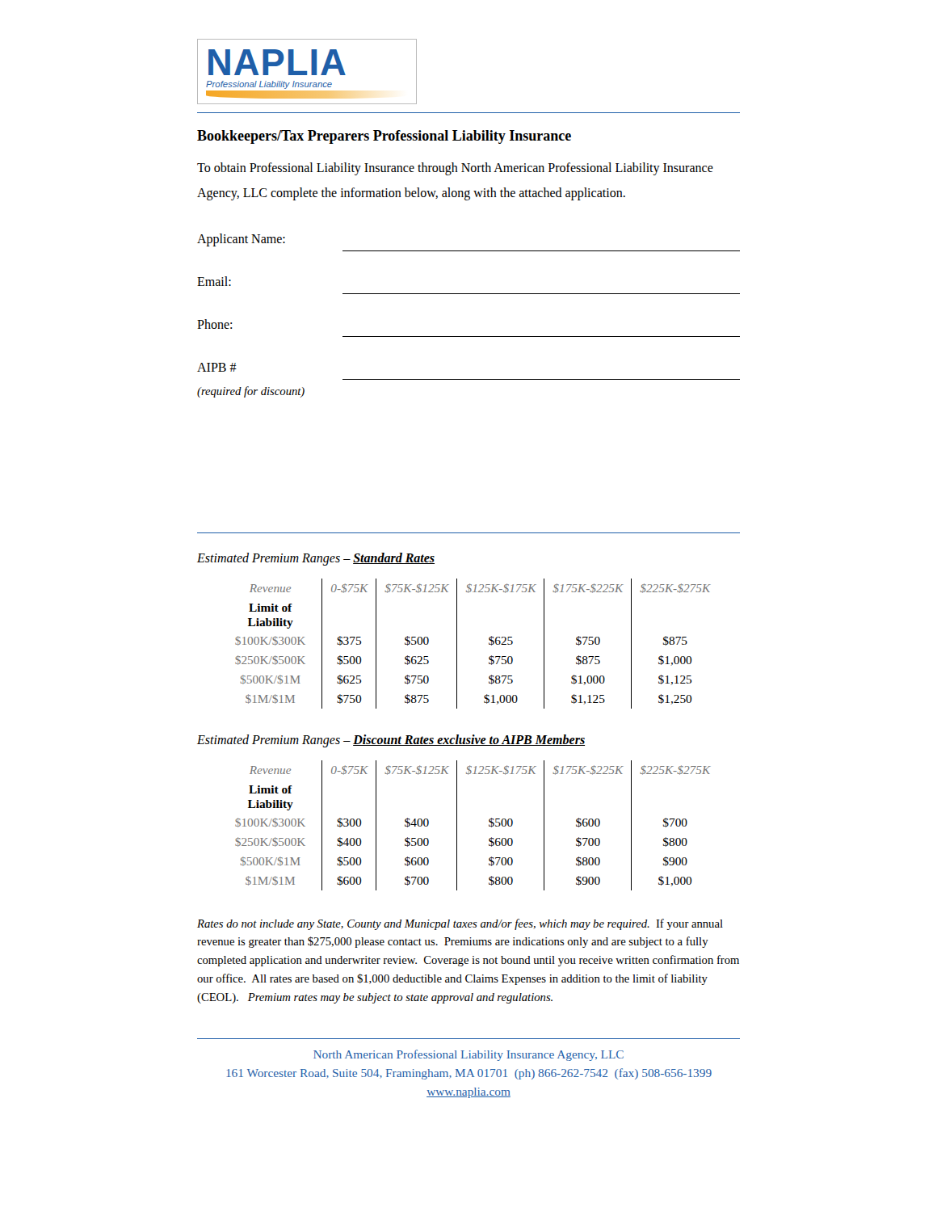NAPLIA
Professional Liability Insurance
Bookkeepers/Tax Preparers Professional Liability Insurance
To obtain Professional Liability Insurance through North American Professional Liability Insurance Agency, LLC complete the information below, along with the attached application.
| Applicant Name: | |
| Email: | |
| Phone: | |
| AIPB # | |
| (required for discount) | |
Estimated Premium Ranges – Standard Rates
| Revenue | 0-$75K | $75K-$125K | $125K-$175K | $175K-$225K | $225K-$275K |
| --- | --- | --- | --- | --- | --- |
| Limit of Liability | | | | | |
| $100K/$300K | $375 | $500 | $625 | $750 | $875 |
| $250K/$500K | $500 | $625 | $750 | $875 | $1,000 |
| $500K/$1M | $625 | $750 | $875 | $1,000 | $1,125 |
| $1M/$1M | $750 | $875 | $1,000 | $1,125 | $1,250 |
Estimated Premium Ranges – Discount Rates exclusive to AIPB Members
| Revenue | 0-$75K | $75K-$125K | $125K-$175K | $175K-$225K | $225K-$275K |
| --- | --- | --- | --- | --- | --- |
| Limit of Liability | | | | | |
| $100K/$300K | $300 | $400 | $500 | $600 | $700 |
| $250K/$500K | $400 | $500 | $600 | $700 | $800 |
| $500K/$1M | $500 | $600 | $700 | $800 | $900 |
| $1M/$1M | $600 | $700 | $800 | $900 | $1,000 |
Rates do not include any State, County and Municpal taxes and/or fees, which may be required. If your annual revenue is greater than $275,000 please contact us. Premiums are indications only and are subject to a fully completed application and underwriter review. Coverage is not bound until you receive written confirmation from our office. All rates are based on $1,000 deductible and Claims Expenses in addition to the limit of liability (CEOL). Premium rates may be subject to state approval and regulations.
North American Professional Liability Insurance Agency, LLC
161 Worcester Road, Suite 504, Framingham, MA 01701 (ph) 866-262-7542 (fax) 508-656-1399
www.naplia.com